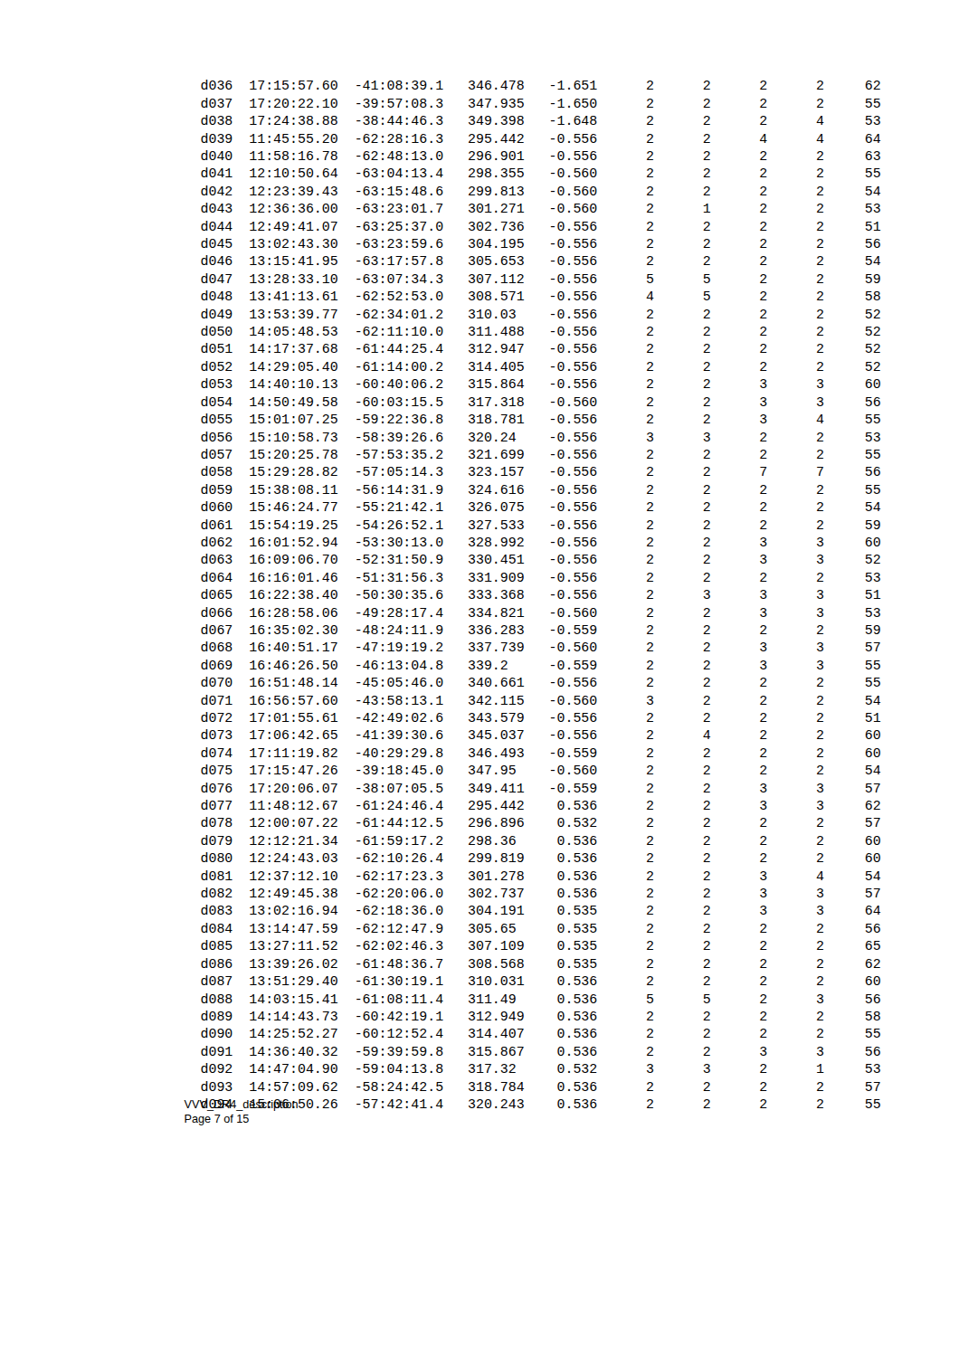d036  17:15:57.60  -41:08:39.1   346.478   -1.651      2      2      2      2     62
  d037  17:20:22.10  -39:57:08.3   347.935   -1.650      2      2      2      2     55
  d038  17:24:38.88  -38:44:46.3   349.398   -1.648      2      2      2      4     53
  d039  11:45:55.20  -62:28:16.3   295.442   -0.556      2      2      4      4     64
  d040  11:58:16.78  -62:48:13.0   296.901   -0.556      2      2      2      2     63
  d041  12:10:50.64  -63:04:13.4   298.355   -0.560      2      2      2      2     55
  d042  12:23:39.43  -63:15:48.6   299.813   -0.560      2      2      2      2     54
  d043  12:36:36.00  -63:23:01.7   301.271   -0.560      2      1      2      2     53
  d044  12:49:41.07  -63:25:37.0   302.736   -0.556      2      2      2      2     51
  d045  13:02:43.30  -63:23:59.6   304.195   -0.556      2      2      2      2     56
  d046  13:15:41.95  -63:17:57.8   305.653   -0.556      2      2      2      2     54
  d047  13:28:33.10  -63:07:34.3   307.112   -0.556      5      5      2      2     59
  d048  13:41:13.61  -62:52:53.0   308.571   -0.556      4      5      2      2     58
  d049  13:53:39.77  -62:34:01.2   310.03    -0.556      2      2      2      2     52
  d050  14:05:48.53  -62:11:10.0   311.488   -0.556      2      2      2      2     52
  d051  14:17:37.68  -61:44:25.4   312.947   -0.556      2      2      2      2     52
  d052  14:29:05.40  -61:14:00.2   314.405   -0.556      2      2      2      2     52
  d053  14:40:10.13  -60:40:06.2   315.864   -0.556      2      2      3      3     60
  d054  14:50:49.58  -60:03:15.5   317.318   -0.560      2      2      3      3     56
  d055  15:01:07.25  -59:22:36.8   318.781   -0.556      2      2      3      4     55
  d056  15:10:58.73  -58:39:26.6   320.24    -0.556      3      3      2      2     53
  d057  15:20:25.78  -57:53:35.2   321.699   -0.556      2      2      2      2     55
  d058  15:29:28.82  -57:05:14.3   323.157   -0.556      2      2      7      7     56
  d059  15:38:08.11  -56:14:31.9   324.616   -0.556      2      2      2      2     55
  d060  15:46:24.77  -55:21:42.1   326.075   -0.556      2      2      2      2     54
  d061  15:54:19.25  -54:26:52.1   327.533   -0.556      2      2      2      2     59
  d062  16:01:52.94  -53:30:13.0   328.992   -0.556      2      2      3      3     60
  d063  16:09:06.70  -52:31:50.9   330.451   -0.556      2      2      3      3     52
  d064  16:16:01.46  -51:31:56.3   331.909   -0.556      2      2      2      2     53
  d065  16:22:38.40  -50:30:35.6   333.368   -0.556      2      3      3      3     51
  d066  16:28:58.06  -49:28:17.4   334.821   -0.560      2      2      3      3     53
  d067  16:35:02.30  -48:24:11.9   336.283   -0.559      2      2      2      2     59
  d068  16:40:51.17  -47:19:19.2   337.739   -0.560      2      2      3      3     57
  d069  16:46:26.50  -46:13:04.8   339.2     -0.559      2      2      3      3     55
  d070  16:51:48.14  -45:05:46.0   340.661   -0.556      2      2      2      2     55
  d071  16:56:57.60  -43:58:13.1   342.115   -0.560      3      2      2      2     54
  d072  17:01:55.61  -42:49:02.6   343.579   -0.556      2      2      2      2     51
  d073  17:06:42.65  -41:39:30.6   345.037   -0.556      2      4      2      2     60
  d074  17:11:19.82  -40:29:29.8   346.493   -0.559      2      2      2      2     60
  d075  17:15:47.26  -39:18:45.0   347.95    -0.560      2      2      2      2     54
  d076  17:20:06.07  -38:07:05.5   349.411   -0.559      2      2      3      3     57
  d077  11:48:12.67  -61:24:46.4   295.442    0.536      2      2      3      3     62
  d078  12:00:07.22  -61:44:12.5   296.896    0.532      2      2      2      2     57
  d079  12:12:21.34  -61:59:17.2   298.36     0.536      2      2      2      2     60
  d080  12:24:43.03  -62:10:26.4   299.819    0.536      2      2      2      2     60
  d081  12:37:12.10  -62:17:23.3   301.278    0.536      2      2      3      4     54
  d082  12:49:45.38  -62:20:06.0   302.737    0.536      2      2      3      3     57
  d083  13:02:16.94  -62:18:36.0   304.191    0.535      2      2      3      3     64
  d084  13:14:47.59  -62:12:47.9   305.65     0.535      2      2      2      2     56
  d085  13:27:11.52  -62:02:46.3   307.109    0.535      2      2      2      2     65
  d086  13:39:26.02  -61:48:36.7   308.568    0.535      2      2      2      2     62
  d087  13:51:29.40  -61:30:19.1   310.031    0.536      2      2      2      2     60
  d088  14:03:15.41  -61:08:11.4   311.49     0.536      5      5      2      3     56
  d089  14:14:43.73  -60:42:19.1   312.949    0.536      2      2      2      2     58
  d090  14:25:52.27  -60:12:52.4   314.407    0.536      2      2      2      2     55
  d091  14:36:40.32  -59:39:59.8   315.867    0.536      2      2      3      3     56
  d092  14:47:04.90  -59:04:13.8   317.32     0.532      3      3      2      1     53
  d093  14:57:09.62  -58:24:42.5   318.784    0.536      2      2      2      2     57
  d094  15:06:50.26  -57:42:41.4   320.243    0.536      2      2      2      2     55
VVV_DR4_description
Page 7 of 15